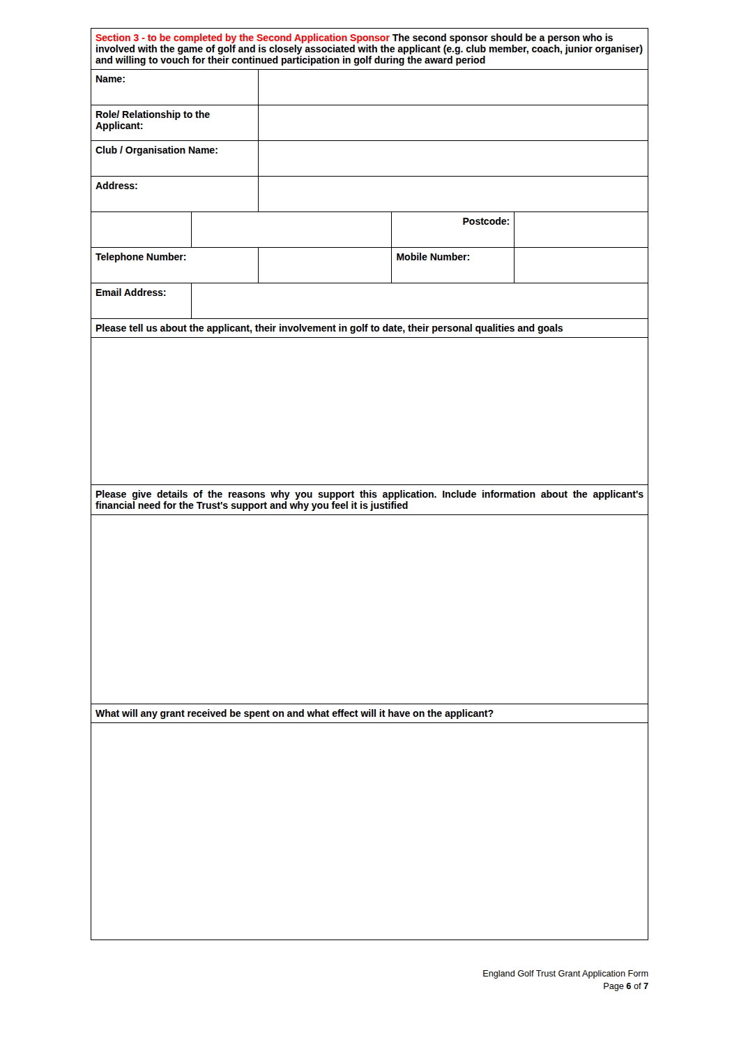| Section 3 - to be completed by the Second Application Sponsor The second sponsor should be a person who is involved with the game of golf and is closely associated with the applicant (e.g. club member, coach, junior organiser) and willing to vouch for their continued participation in golf during the award period |
| Name: | |
| Role/ Relationship to the Applicant: | |
| Club / Organisation Name: | |
| Address: | |
| | | Postcode: | |
| Telephone Number: | | Mobile Number: | |
| Email Address: | |
| Please tell us about the applicant, their involvement in golf to date, their personal qualities and goals |
| Please give details of the reasons why you support this application. Include information about the applicant's financial need for the Trust's support and why you feel it is justified |
| What will any grant received be spent on and what effect will it have on the applicant? |
England Golf Trust Grant Application Form
Page 6 of 7